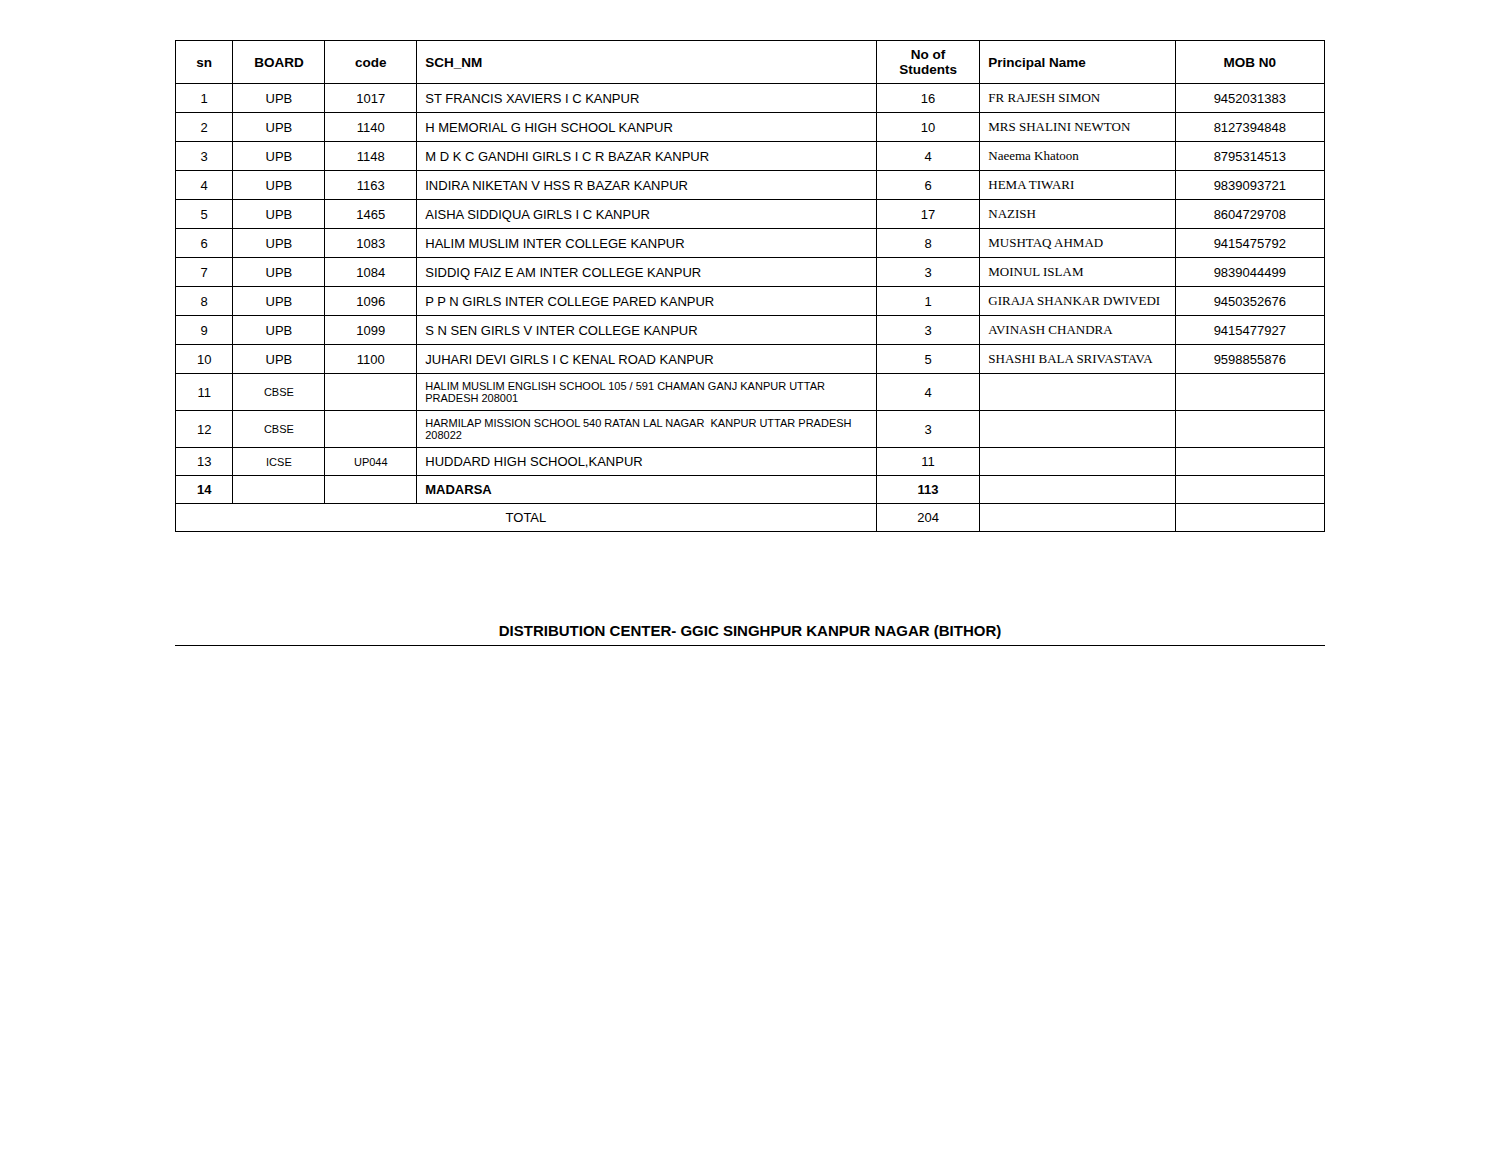| sn | BOARD | code | SCH_NM | No of Students | Principal Name | MOB N0 |
| --- | --- | --- | --- | --- | --- | --- |
| 1 | UPB | 1017 | ST FRANCIS XAVIERS I C KANPUR | 16 | FR RAJESH SIMON | 9452031383 |
| 2 | UPB | 1140 | H MEMORIAL G HIGH SCHOOL KANPUR | 10 | MRS SHALINI NEWTON | 8127394848 |
| 3 | UPB | 1148 | M D K C GANDHI GIRLS I C R BAZAR KANPUR | 4 | Naeema Khatoon | 8795314513 |
| 4 | UPB | 1163 | INDIRA NIKETAN V HSS R BAZAR KANPUR | 6 | HEMA TIWARI | 9839093721 |
| 5 | UPB | 1465 | AISHA SIDDIQUA GIRLS I C KANPUR | 17 | NAZISH | 8604729708 |
| 6 | UPB | 1083 | HALIM MUSLIM INTER COLLEGE KANPUR | 8 | MUSHTAQ AHMAD | 9415475792 |
| 7 | UPB | 1084 | SIDDIQ FAIZ E AM INTER COLLEGE KANPUR | 3 | MOINUL ISLAM | 9839044499 |
| 8 | UPB | 1096 | P P N GIRLS INTER COLLEGE PARED KANPUR | 1 | GIRAJA SHANKAR DWIVEDI | 9450352676 |
| 9 | UPB | 1099 | S N SEN GIRLS V INTER COLLEGE KANPUR | 3 | AVINASH CHANDRA | 9415477927 |
| 10 | UPB | 1100 | JUHARI DEVI GIRLS I C KENAL ROAD KANPUR | 5 | SHASHI BALA SRIVASTAVA | 9598855876 |
| 11 | CBSE | | HALIM MUSLIM ENGLISH SCHOOL 105 / 591 CHAMAN GANJ KANPUR UTTAR PRADESH 208001 | 4 | | |
| 12 | CBSE | | HARMILAP MISSION SCHOOL 540 RATAN LAL NAGAR KANPUR UTTAR PRADESH 208022 | 3 | | |
| 13 | ICSE | UP044 | HUDDARD HIGH SCHOOL,KANPUR | 11 | | |
| 14 | | | MADARSA | 113 | | |
| TOTAL | 204 | | |
DISTRIBUTION CENTER- GGIC SINGHPUR KANPUR NAGAR (BITHOR)